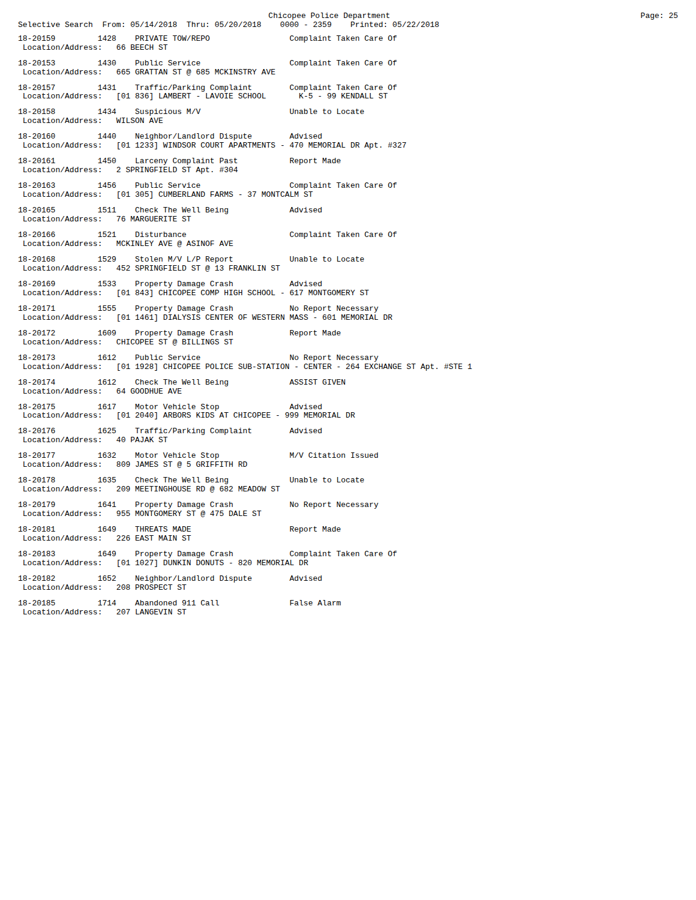Chicopee Police DepartmentPage: 25
Selective Search From: 05/14/2018 Thru: 05/20/2018 0000 - 2359 Printed: 05/22/2018
18-20159 1428 PRIVATE TOW/REPO Complaint Taken Care Of
Location/Address: 66 BEECH ST
18-20153 1430 Public Service Complaint Taken Care Of
Location/Address: 665 GRATTAN ST @ 685 MCKINSTRY AVE
18-20157 1431 Traffic/Parking Complaint Complaint Taken Care Of
Location/Address: [01 836] LAMBERT - LAVOIE SCHOOL K-5 - 99 KENDALL ST
18-20158 1434 Suspicious M/V Unable to Locate
Location/Address: WILSON AVE
18-20160 1440 Neighbor/Landlord Dispute Advised
Location/Address: [01 1233] WINDSOR COURT APARTMENTS - 470 MEMORIAL DR Apt. #327
18-20161 1450 Larceny Complaint Past Report Made
Location/Address: 2 SPRINGFIELD ST Apt. #304
18-20163 1456 Public Service Complaint Taken Care Of
Location/Address: [01 305] CUMBERLAND FARMS - 37 MONTCALM ST
18-20165 1511 Check The Well Being Advised
Location/Address: 76 MARGUERITE ST
18-20166 1521 Disturbance Complaint Taken Care Of
Location/Address: MCKINLEY AVE @ ASINOF AVE
18-20168 1529 Stolen M/V L/P Report Unable to Locate
Location/Address: 452 SPRINGFIELD ST @ 13 FRANKLIN ST
18-20169 1533 Property Damage Crash Advised
Location/Address: [01 843] CHICOPEE COMP HIGH SCHOOL - 617 MONTGOMERY ST
18-20171 1555 Property Damage Crash No Report Necessary
Location/Address: [01 1461] DIALYSIS CENTER OF WESTERN MASS - 601 MEMORIAL DR
18-20172 1609 Property Damage Crash Report Made
Location/Address: CHICOPEE ST @ BILLINGS ST
18-20173 1612 Public Service No Report Necessary
Location/Address: [01 1928] CHICOPEE POLICE SUB-STATION - CENTER - 264 EXCHANGE ST Apt. #STE 1
18-20174 1612 Check The Well Being ASSIST GIVEN
Location/Address: 64 GOODHUE AVE
18-20175 1617 Motor Vehicle Stop Advised
Location/Address: [01 2040] ARBORS KIDS AT CHICOPEE - 999 MEMORIAL DR
18-20176 1625 Traffic/Parking Complaint Advised
Location/Address: 40 PAJAK ST
18-20177 1632 Motor Vehicle Stop M/V Citation Issued
Location/Address: 809 JAMES ST @ 5 GRIFFITH RD
18-20178 1635 Check The Well Being Unable to Locate
Location/Address: 209 MEETINGHOUSE RD @ 682 MEADOW ST
18-20179 1641 Property Damage Crash No Report Necessary
Location/Address: 955 MONTGOMERY ST @ 475 DALE ST
18-20181 1649 THREATS MADE Report Made
Location/Address: 226 EAST MAIN ST
18-20183 1649 Property Damage Crash Complaint Taken Care Of
Location/Address: [01 1027] DUNKIN DONUTS - 820 MEMORIAL DR
18-20182 1652 Neighbor/Landlord Dispute Advised
Location/Address: 208 PROSPECT ST
18-20185 1714 Abandoned 911 Call False Alarm
Location/Address: 207 LANGEVIN ST